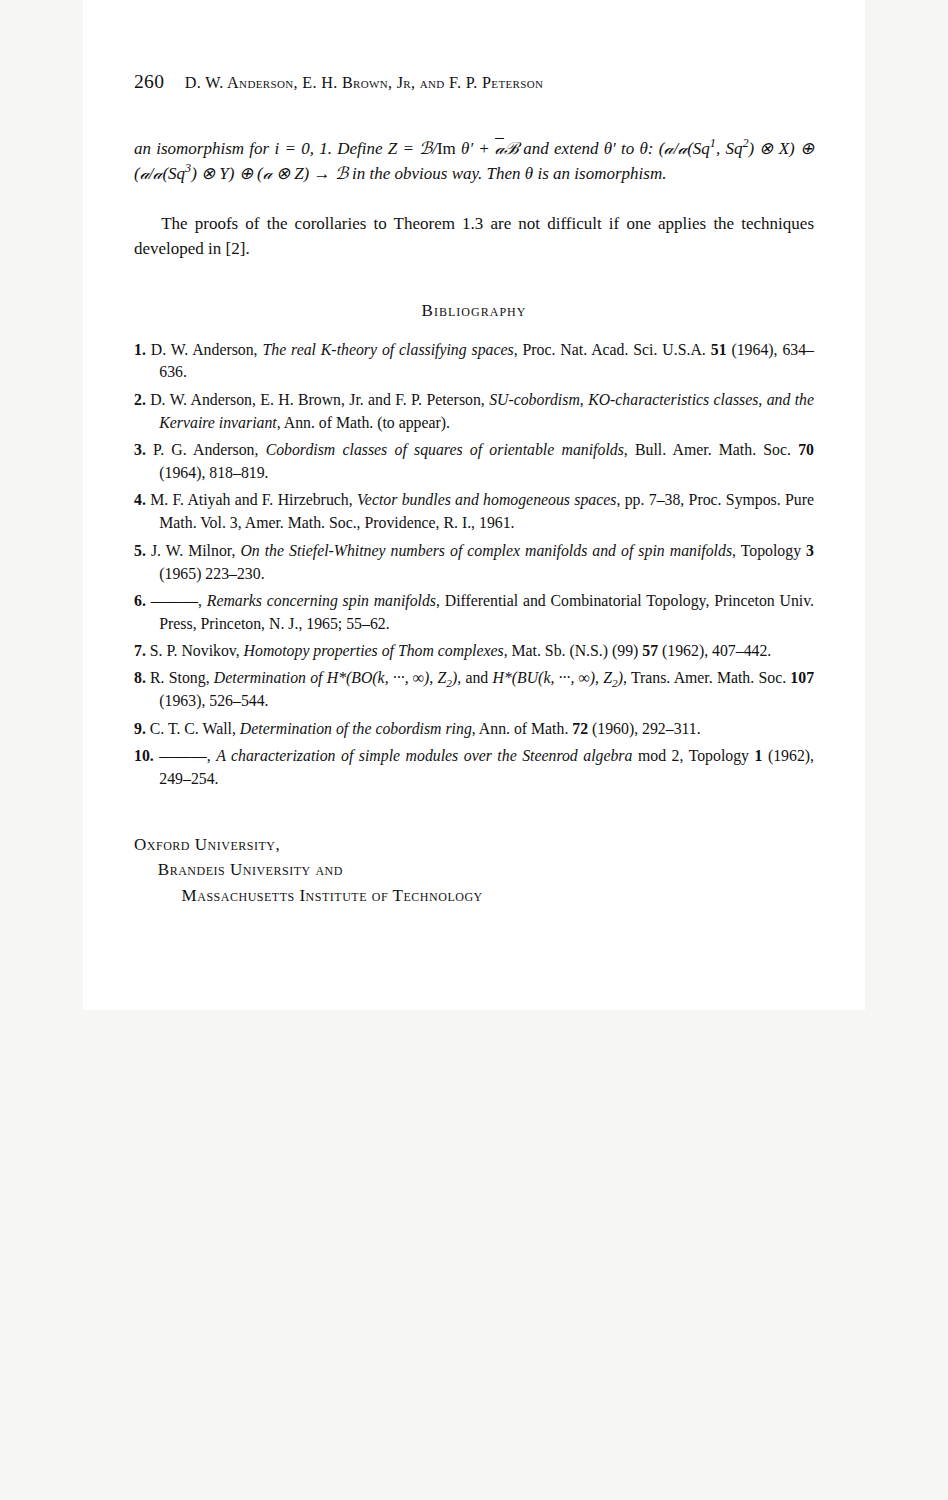260 D. W. Anderson, E. H. Brown, Jr, and F. P. Peterson
an isomorphism for i = 0, 1. Define Z = ℬ/Im θ′ + 𝒶 ℬ and extend θ′ to θ: (𝒶/𝒶(Sq1, Sq2) ⊗ X) ⊕ (𝒶/𝒶(Sq3) ⊗ Y) ⊕ (𝒶 ⊗ Z) → ℬ in the obvious way. Then θ is an isomorphism.
The proofs of the corollaries to Theorem 1.3 are not difficult if one applies the techniques developed in [2].
Bibliography
1. D. W. Anderson, The real K-theory of classifying spaces, Proc. Nat. Acad. Sci. U.S.A. 51 (1964), 634–636.
2. D. W. Anderson, E. H. Brown, Jr. and F. P. Peterson, SU-cobordism, KO-characteristics classes, and the Kervaire invariant, Ann. of Math. (to appear).
3. P. G. Anderson, Cobordism classes of squares of orientable manifolds, Bull. Amer. Math. Soc. 70 (1964), 818–819.
4. M. F. Atiyah and F. Hirzebruch, Vector bundles and homogeneous spaces, pp. 7–38, Proc. Sympos. Pure Math. Vol. 3, Amer. Math. Soc., Providence, R. I., 1961.
5. J. W. Milnor, On the Stiefel-Whitney numbers of complex manifolds and of spin manifolds, Topology 3 (1965) 223–230.
6. ———, Remarks concerning spin manifolds, Differential and Combinatorial Topology, Princeton Univ. Press, Princeton, N. J., 1965; 55–62.
7. S. P. Novikov, Homotopy properties of Thom complexes, Mat. Sb. (N.S.) (99) 57 (1962), 407–442.
8. R. Stong, Determination of H*(BO(k, ···, ∞), Z2), and H*(BU(k, ···, ∞), Z2), Trans. Amer. Math. Soc. 107 (1963), 526–544.
9. C. T. C. Wall, Determination of the cobordism ring, Ann. of Math. 72 (1960), 292–311.
10. ———, A characterization of simple modules over the Steenrod algebra mod 2, Topology 1 (1962), 249–254.
Oxford University,
Brandeis University and
Massachusetts Institute of Technology